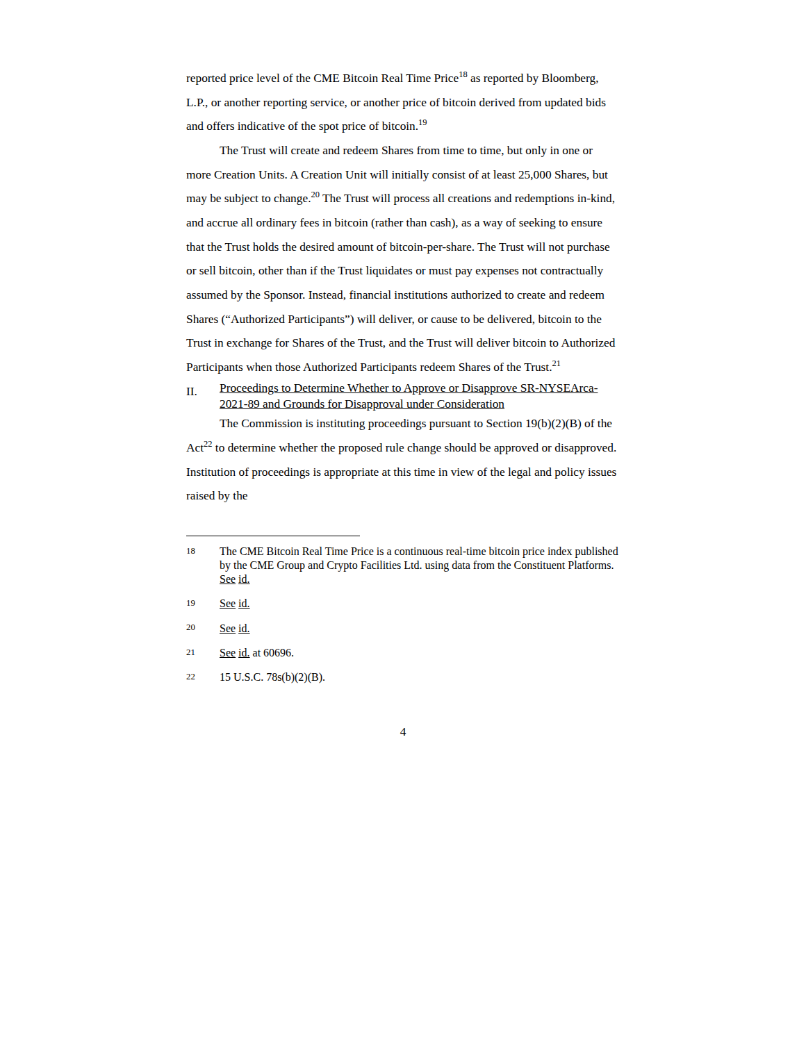reported price level of the CME Bitcoin Real Time Price18 as reported by Bloomberg, L.P., or another reporting service, or another price of bitcoin derived from updated bids and offers indicative of the spot price of bitcoin.19
The Trust will create and redeem Shares from time to time, but only in one or more Creation Units. A Creation Unit will initially consist of at least 25,000 Shares, but may be subject to change.20 The Trust will process all creations and redemptions in-kind, and accrue all ordinary fees in bitcoin (rather than cash), as a way of seeking to ensure that the Trust holds the desired amount of bitcoin-per-share. The Trust will not purchase or sell bitcoin, other than if the Trust liquidates or must pay expenses not contractually assumed by the Sponsor. Instead, financial institutions authorized to create and redeem Shares (“Authorized Participants”) will deliver, or cause to be delivered, bitcoin to the Trust in exchange for Shares of the Trust, and the Trust will deliver bitcoin to Authorized Participants when those Authorized Participants redeem Shares of the Trust.21
II.
Proceedings to Determine Whether to Approve or Disapprove SR-NYSEArca-2021-89 and Grounds for Disapproval under Consideration
The Commission is instituting proceedings pursuant to Section 19(b)(2)(B) of the Act22 to determine whether the proposed rule change should be approved or disapproved. Institution of proceedings is appropriate at this time in view of the legal and policy issues raised by the
18
The CME Bitcoin Real Time Price is a continuous real-time bitcoin price index published by the CME Group and Crypto Facilities Ltd. using data from the Constituent Platforms. See id.
19
See id.
20
See id.
21
See id. at 60696.
22
15 U.S.C. 78s(b)(2)(B).
4